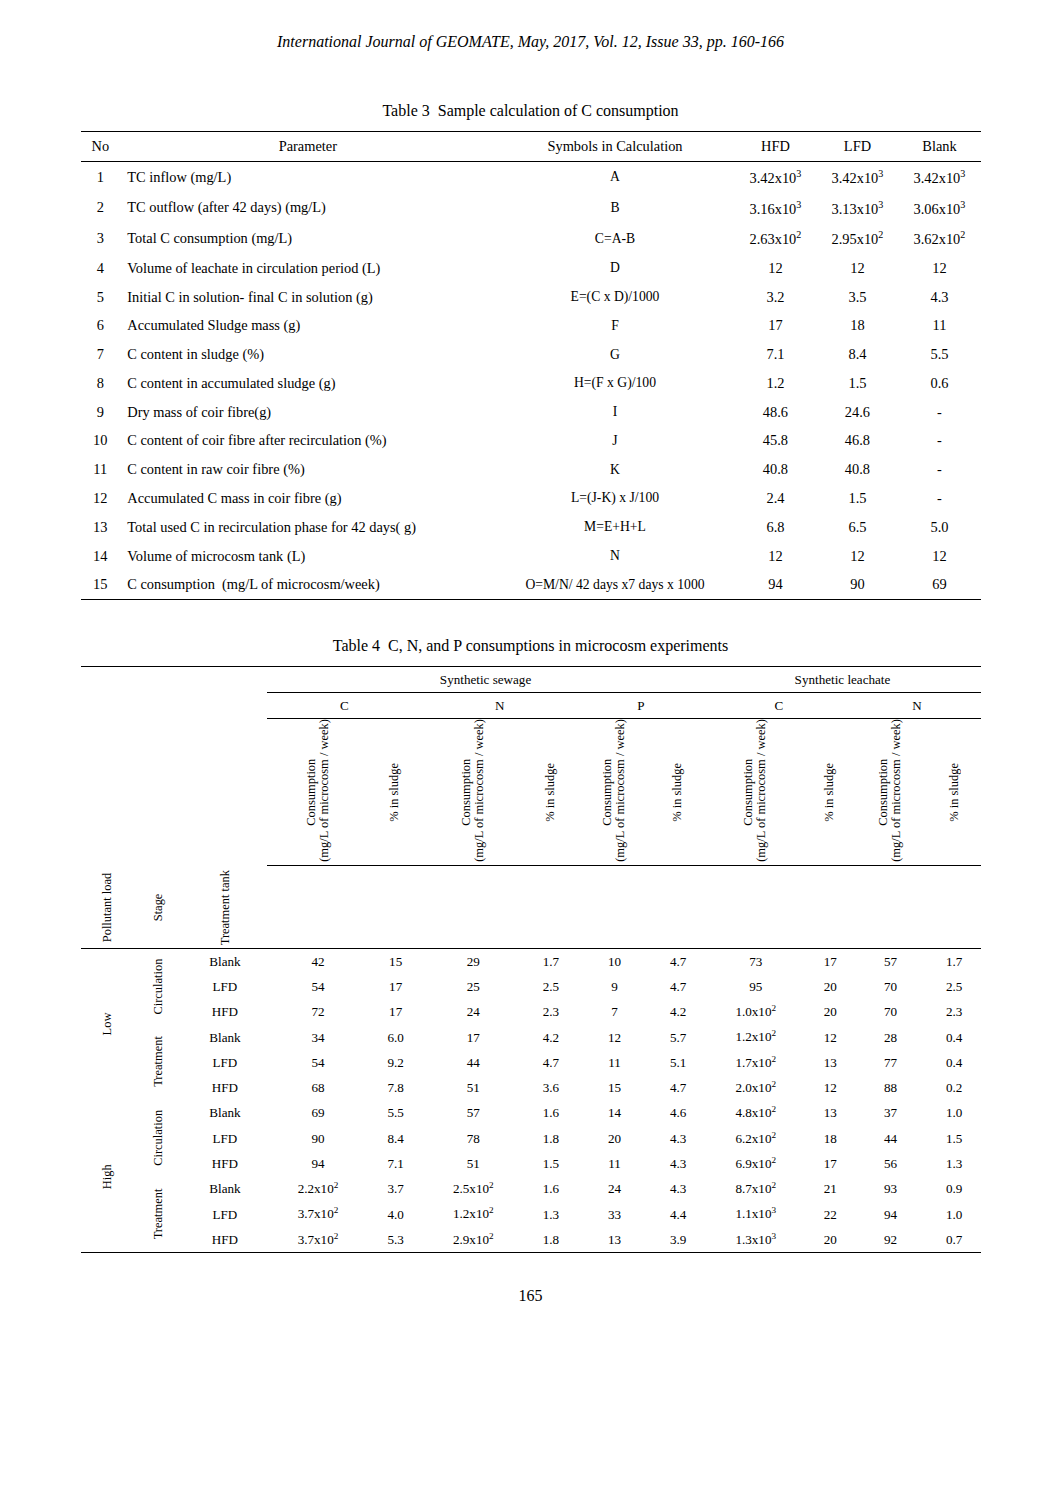International Journal of GEOMATE, May, 2017, Vol. 12, Issue 33, pp. 160-166
Table 3 Sample calculation of C consumption
| No | Parameter | Symbols in Calculation | HFD | LFD | Blank |
| --- | --- | --- | --- | --- | --- |
| 1 | TC inflow (mg/L) | A | 3.42x10 3 | 3.42x10 3 | 3.42x10 3 |
| 2 | TC outflow (after 42 days) (mg/L) | B | 3.16x10 3 | 3.13x10 3 | 3.06x10 3 |
| 3 | Total C consumption (mg/L) | C=A-B | 2.63x10 2 | 2.95x10 2 | 3.62x10 2 |
| 4 | Volume of leachate in circulation period (L) | D | 12 | 12 | 12 |
| 5 | Initial C in solution- final C in solution (g) | E=(C x D)/1000 | 3.2 | 3.5 | 4.3 |
| 6 | Accumulated Sludge mass (g) | F | 17 | 18 | 11 |
| 7 | C content in sludge (%) | G | 7.1 | 8.4 | 5.5 |
| 8 | C content in accumulated sludge (g) | H=(F x G)/100 | 1.2 | 1.5 | 0.6 |
| 9 | Dry mass of coir fibre(g) | I | 48.6 | 24.6 | - |
| 10 | C content of coir fibre after recirculation (%) | J | 45.8 | 46.8 | - |
| 11 | C content in raw coir fibre (%) | K | 40.8 | 40.8 | - |
| 12 | Accumulated C mass in coir fibre (g) | L=(J-K) x J/100 | 2.4 | 1.5 | - |
| 13 | Total used C in recirculation phase for 42 days( g) | M=E+H+L | 6.8 | 6.5 | 5.0 |
| 14 | Volume of microcosm tank (L) | N | 12 | 12 | 12 |
| 15 | C consumption (mg/L of microcosm/week) | O=M/N/ 42 days x7 days x 1000 | 94 | 90 | 69 |
Table 4 C, N, and P consumptions in microcosm experiments
| | | | Synthetic sewage | Synthetic leachate |
| --- | --- | --- | --- | --- |
| C | N | P | C | N |
| Consumption (mg/L of microcosm / week) | % in sludge | Consumption (mg/L of microcosm / week) | % in sludge | Consumption (mg/L of microcosm / week) | % in sludge | Consumption (mg/L of microcosm / week) | % in sludge | Consumption (mg/L of microcosm / week) | % in sludge |
| Pollutant load | Stage | Treatment tank | |
| Low | Circulation | Blank | 42 | 15 | 29 | 1.7 | 10 | 4.7 | 73 | 17 | 57 | 1.7 |
| LFD | 54 | 17 | 25 | 2.5 | 9 | 4.7 | 95 | 20 | 70 | 2.5 |
| HFD | 72 | 17 | 24 | 2.3 | 7 | 4.2 | 1.0x10 2 | 20 | 70 | 2.3 |
| Treatment | Blank | 34 | 6.0 | 17 | 4.2 | 12 | 5.7 | 1.2x10 2 | 12 | 28 | 0.4 |
| LFD | 54 | 9.2 | 44 | 4.7 | 11 | 5.1 | 1.7x10 2 | 13 | 77 | 0.4 |
| HFD | 68 | 7.8 | 51 | 3.6 | 15 | 4.7 | 2.0x10 2 | 12 | 88 | 0.2 |
| High | Circulation | Blank | 69 | 5.5 | 57 | 1.6 | 14 | 4.6 | 4.8x10 2 | 13 | 37 | 1.0 |
| LFD | 90 | 8.4 | 78 | 1.8 | 20 | 4.3 | 6.2x10 2 | 18 | 44 | 1.5 |
| HFD | 94 | 7.1 | 51 | 1.5 | 11 | 4.3 | 6.9x10 2 | 17 | 56 | 1.3 |
| Treatment | Blank | 2.2x10 2 | 3.7 | 2.5x10 2 | 1.6 | 24 | 4.3 | 8.7x10 2 | 21 | 93 | 0.9 |
| LFD | 3.7x10 2 | 4.0 | 1.2x10 2 | 1.3 | 33 | 4.4 | 1.1x10 3 | 22 | 94 | 1.0 |
| HFD | 3.7x10 2 | 5.3 | 2.9x10 2 | 1.8 | 13 | 3.9 | 1.3x10 3 | 20 | 92 | 0.7 |
165